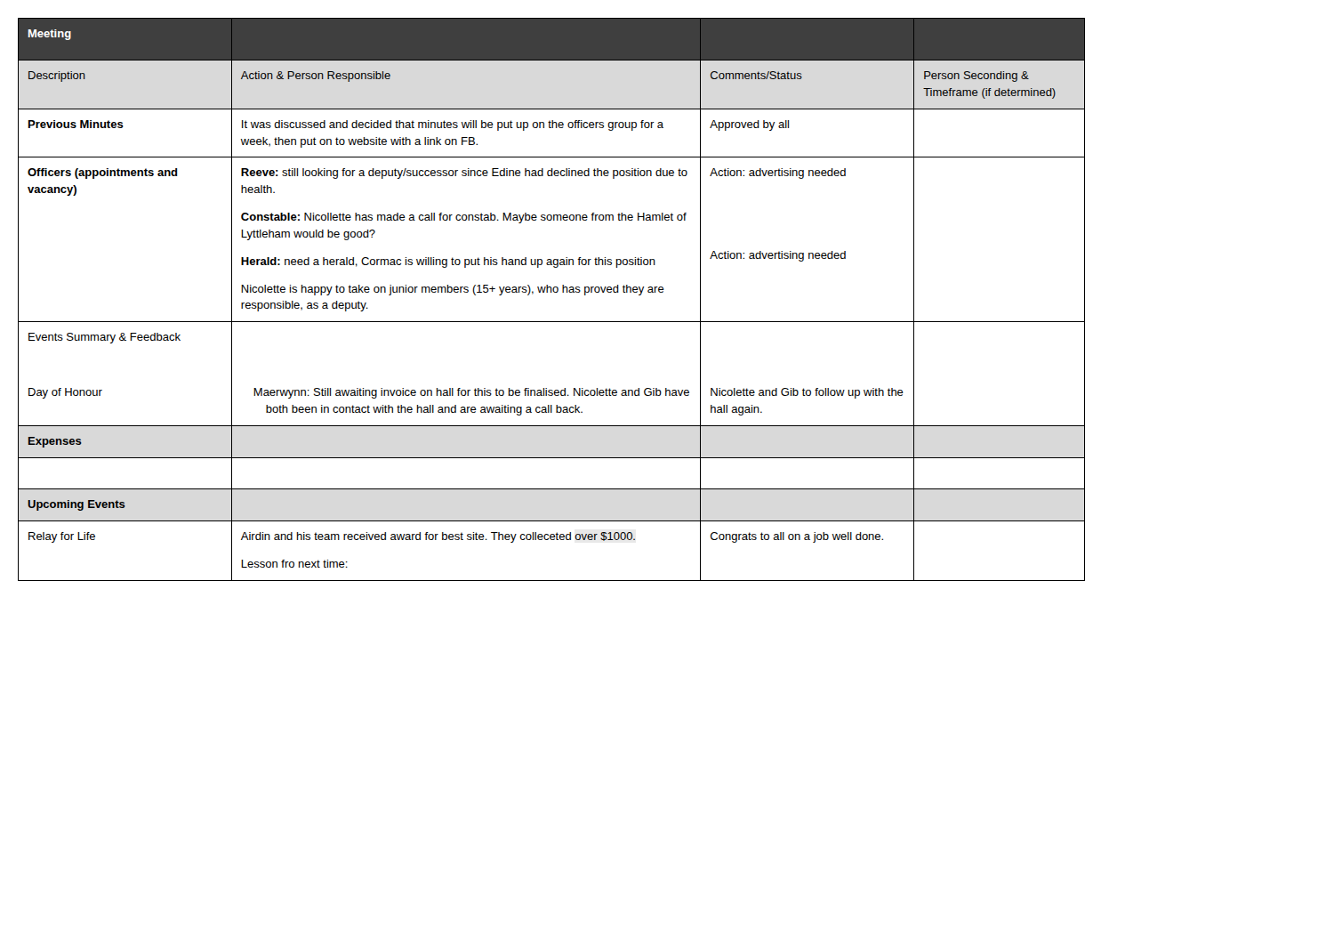| Meeting | | | |
| --- | --- | --- | --- |
| Description | Action & Person Responsible | Comments/Status | Person Seconding & Timeframe (if determined) |
| Previous Minutes | It was discussed and decided that minutes will be put up on the officers group for a week, then put on to website with a link on FB. | Approved by all | |
| Officers (appointments and vacancy) | Reeve: still looking for a deputy/successor since Edine had declined the position due to health. Constable: Nicollette has made a call for constab. Maybe someone from the Hamlet of Lyttleham would be good? Herald: need a herald, Cormac is willing to put his hand up again for this position Nicolette is happy to take on junior members (15+ years), who has proved they are responsible, as a deputy. | Action: advertising needed Action: advertising needed | |
| Events Summary & Feedback Day of Honour | Maerwynn: Still awaiting invoice on hall for this to be finalised. Nicolette and Gib have both been in contact with the hall and are awaiting a call back. | Nicolette and Gib to follow up with the hall again. | |
| Expenses | | | |
| Upcoming Events | | | |
| Relay for Life | Airdin and his team received award for best site. They colleceted over $1000. Lesson fro next time: | Congrats to all on a job well done. | |